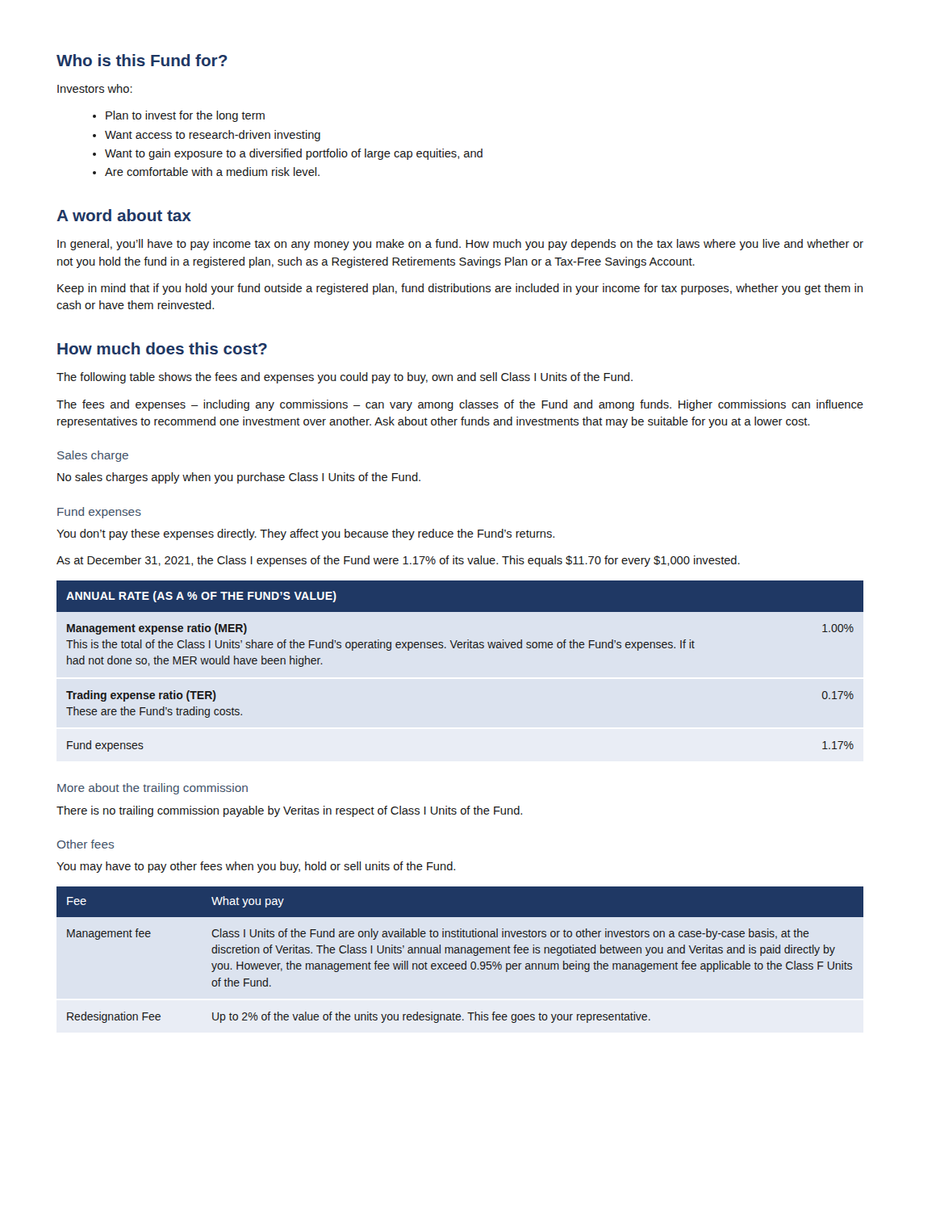Who is this Fund for?
Investors who:
Plan to invest for the long term
Want access to research-driven investing
Want to gain exposure to a diversified portfolio of large cap equities, and
Are comfortable with a medium risk level.
A word about tax
In general, you’ll have to pay income tax on any money you make on a fund. How much you pay depends on the tax laws where you live and whether or not you hold the fund in a registered plan, such as a Registered Retirements Savings Plan or a Tax-Free Savings Account.
Keep in mind that if you hold your fund outside a registered plan, fund distributions are included in your income for tax purposes, whether you get them in cash or have them reinvested.
How much does this cost?
The following table shows the fees and expenses you could pay to buy, own and sell Class I Units of the Fund.
The fees and expenses – including any commissions – can vary among classes of the Fund and among funds. Higher commissions can influence representatives to recommend one investment over another. Ask about other funds and investments that may be suitable for you at a lower cost.
Sales charge
No sales charges apply when you purchase Class I Units of the Fund.
Fund expenses
You don’t pay these expenses directly. They affect you because they reduce the Fund’s returns.
As at December 31, 2021, the Class I expenses of the Fund were 1.17% of its value. This equals $11.70 for every $1,000 invested.
| ANNUAL RATE (AS A % OF THE FUND’S VALUE) |
| --- |
| Management expense ratio (MER) This is the total of the Class I Units’ share of the Fund’s operating expenses. Veritas waived some of the Fund’s expenses. If it had not done so, the MER would have been higher. | 1.00% |
| Trading expense ratio (TER) These are the Fund’s trading costs. | 0.17% |
| Fund expenses | 1.17% |
More about the trailing commission
There is no trailing commission payable by Veritas in respect of Class I Units of the Fund.
Other fees
You may have to pay other fees when you buy, hold or sell units of the Fund.
| Fee | What you pay |
| --- | --- |
| Management fee | Class I Units of the Fund are only available to institutional investors or to other investors on a case-by-case basis, at the discretion of Veritas. The Class I Units’ annual management fee is negotiated between you and Veritas and is paid directly by you. However, the management fee will not exceed 0.95% per annum being the management fee applicable to the Class F Units of the Fund. |
| Redesignation Fee | Up to 2% of the value of the units you redesignate. This fee goes to your representative. |